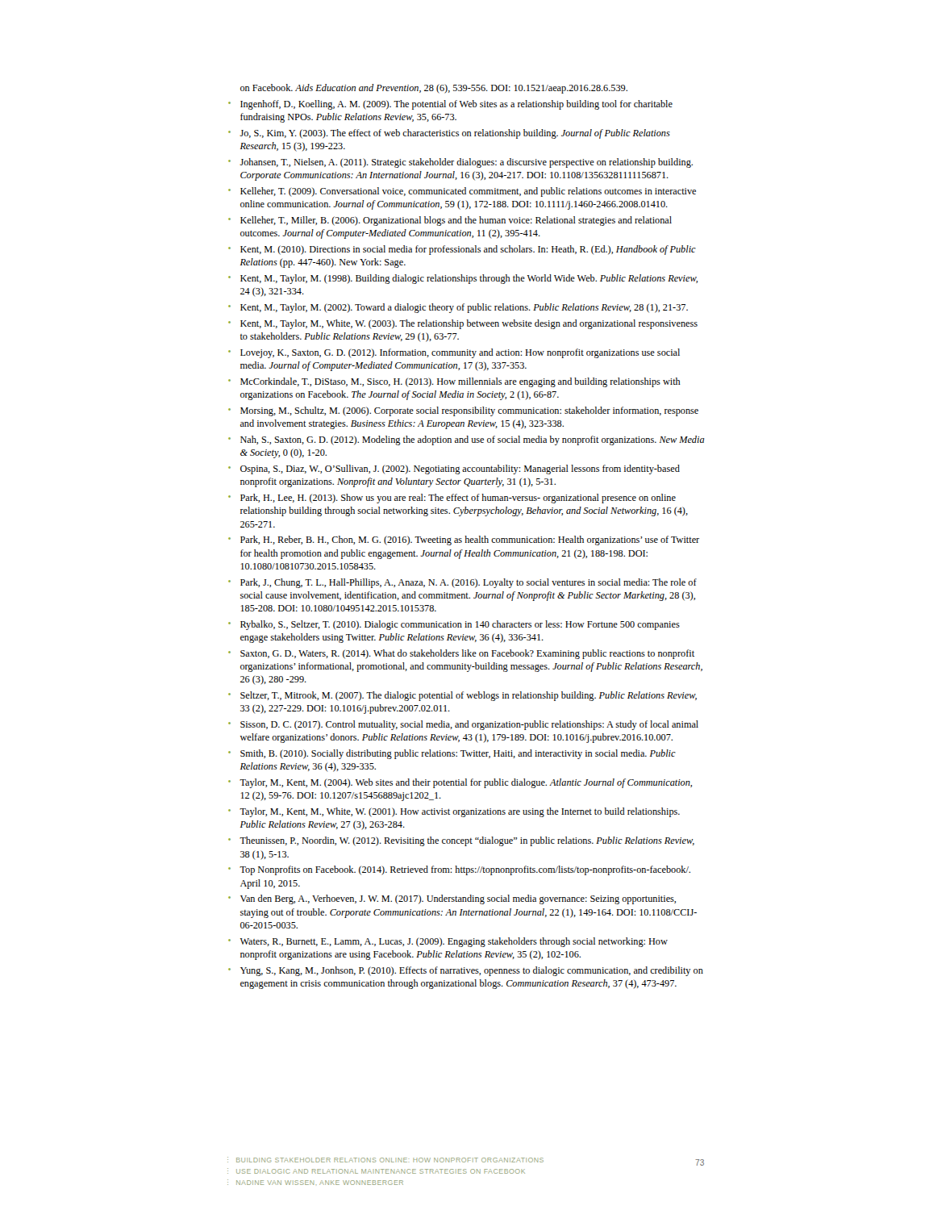on Facebook. Aids Education and Prevention, 28 (6), 539-556. DOI: 10.1521/aeap.2016.28.6.539.
Ingenhoff, D., Koelling, A. M. (2009). The potential of Web sites as a relationship building tool for charitable fundraising NPOs. Public Relations Review, 35, 66-73.
Jo, S., Kim, Y. (2003). The effect of web characteristics on relationship building. Journal of Public Relations Research, 15 (3), 199-223.
Johansen, T., Nielsen, A. (2011). Strategic stakeholder dialogues: a discursive perspective on relationship building. Corporate Communications: An International Journal, 16 (3), 204-217. DOI: 10.1108/13563281111156871.
Kelleher, T. (2009). Conversational voice, communicated commitment, and public relations outcomes in interactive online communication. Journal of Communication, 59 (1), 172-188. DOI: 10.1111/j.1460-2466.2008.01410.
Kelleher, T., Miller, B. (2006). Organizational blogs and the human voice: Relational strategies and relational outcomes. Journal of Computer-Mediated Communication, 11 (2), 395-414.
Kent, M. (2010). Directions in social media for professionals and scholars. In: Heath, R. (Ed.), Handbook of Public Relations (pp. 447-460). New York: Sage.
Kent, M., Taylor, M. (1998). Building dialogic relationships through the World Wide Web. Public Relations Review, 24 (3), 321-334.
Kent, M., Taylor, M. (2002). Toward a dialogic theory of public relations. Public Relations Review, 28 (1), 21-37.
Kent, M., Taylor, M., White, W. (2003). The relationship between website design and organizational responsiveness to stakeholders. Public Relations Review, 29 (1), 63-77.
Lovejoy, K., Saxton, G. D. (2012). Information, community and action: How nonprofit organizations use social media. Journal of Computer-Mediated Communication, 17 (3), 337-353.
McCorkindale, T., DiStaso, M., Sisco, H. (2013). How millennials are engaging and building relationships with organizations on Facebook. The Journal of Social Media in Society, 2 (1), 66-87.
Morsing, M., Schultz, M. (2006). Corporate social responsibility communication: stakeholder information, response and involvement strategies. Business Ethics: A European Review, 15 (4), 323-338.
Nah, S., Saxton, G. D. (2012). Modeling the adoption and use of social media by nonprofit organizations. New Media & Society, 0 (0), 1-20.
Ospina, S., Diaz, W., O’Sullivan, J. (2002). Negotiating accountability: Managerial lessons from identity-based nonprofit organizations. Nonprofit and Voluntary Sector Quarterly, 31 (1), 5-31.
Park, H., Lee, H. (2013). Show us you are real: The effect of human-versus- organizational presence on online relationship building through social networking sites. Cyberpsychology, Behavior, and Social Networking, 16 (4), 265-271.
Park, H., Reber, B. H., Chon, M. G. (2016). Tweeting as health communication: Health organizations’ use of Twitter for health promotion and public engagement. Journal of Health Communication, 21 (2), 188-198. DOI: 10.1080/10810730.2015.1058435.
Park, J., Chung, T. L., Hall-Phillips, A., Anaza, N. A. (2016). Loyalty to social ventures in social media: The role of social cause involvement, identification, and commitment. Journal of Nonprofit & Public Sector Marketing, 28 (3), 185-208. DOI: 10.1080/10495142.2015.1015378.
Rybalko, S., Seltzer, T. (2010). Dialogic communication in 140 characters or less: How Fortune 500 companies engage stakeholders using Twitter. Public Relations Review, 36 (4), 336-341.
Saxton, G. D., Waters, R. (2014). What do stakeholders like on Facebook? Examining public reactions to nonprofit organizations’ informational, promotional, and community-building messages. Journal of Public Relations Research, 26 (3), 280 -299.
Seltzer, T., Mitrook, M. (2007). The dialogic potential of weblogs in relationship building. Public Relations Review, 33 (2), 227-229. DOI: 10.1016/j.pubrev.2007.02.011.
Sisson, D. C. (2017). Control mutuality, social media, and organization-public relationships: A study of local animal welfare organizations’ donors. Public Relations Review, 43 (1), 179-189. DOI: 10.1016/j.pubrev.2016.10.007.
Smith, B. (2010). Socially distributing public relations: Twitter, Haiti, and interactivity in social media. Public Relations Review, 36 (4), 329-335.
Taylor, M., Kent, M. (2004). Web sites and their potential for public dialogue. Atlantic Journal of Communication, 12 (2), 59-76. DOI: 10.1207/s15456889ajc1202_1.
Taylor, M., Kent, M., White, W. (2001). How activist organizations are using the Internet to build relationships. Public Relations Review, 27 (3), 263-284.
Theunissen, P., Noordin, W. (2012). Revisiting the concept “dialogue” in public relations. Public Relations Review, 38 (1), 5-13.
Top Nonprofits on Facebook. (2014). Retrieved from: https://topnonprofits.com/lists/top-nonprofits-on-facebook/. April 10, 2015.
Van den Berg, A., Verhoeven, J. W. M. (2017). Understanding social media governance: Seizing opportunities, staying out of trouble. Corporate Communications: An International Journal, 22 (1), 149-164. DOI: 10.1108/CCIJ-06-2015-0035.
Waters, R., Burnett, E., Lamm, A., Lucas, J. (2009). Engaging stakeholders through social networking: How nonprofit organizations are using Facebook. Public Relations Review, 35 (2), 102-106.
Yung, S., Kang, M., Jonhson, P. (2010). Effects of narratives, openness to dialogic communication, and credibility on engagement in crisis communication through organizational blogs. Communication Research, 37 (4), 473-497.
⋮
⋮
⋮ Building stakeholder relations online: how nonprofit organizations
use dialogic and relational maintenance strategies on Facebook
Nadine van Wissen, Anke Wonneberger
73